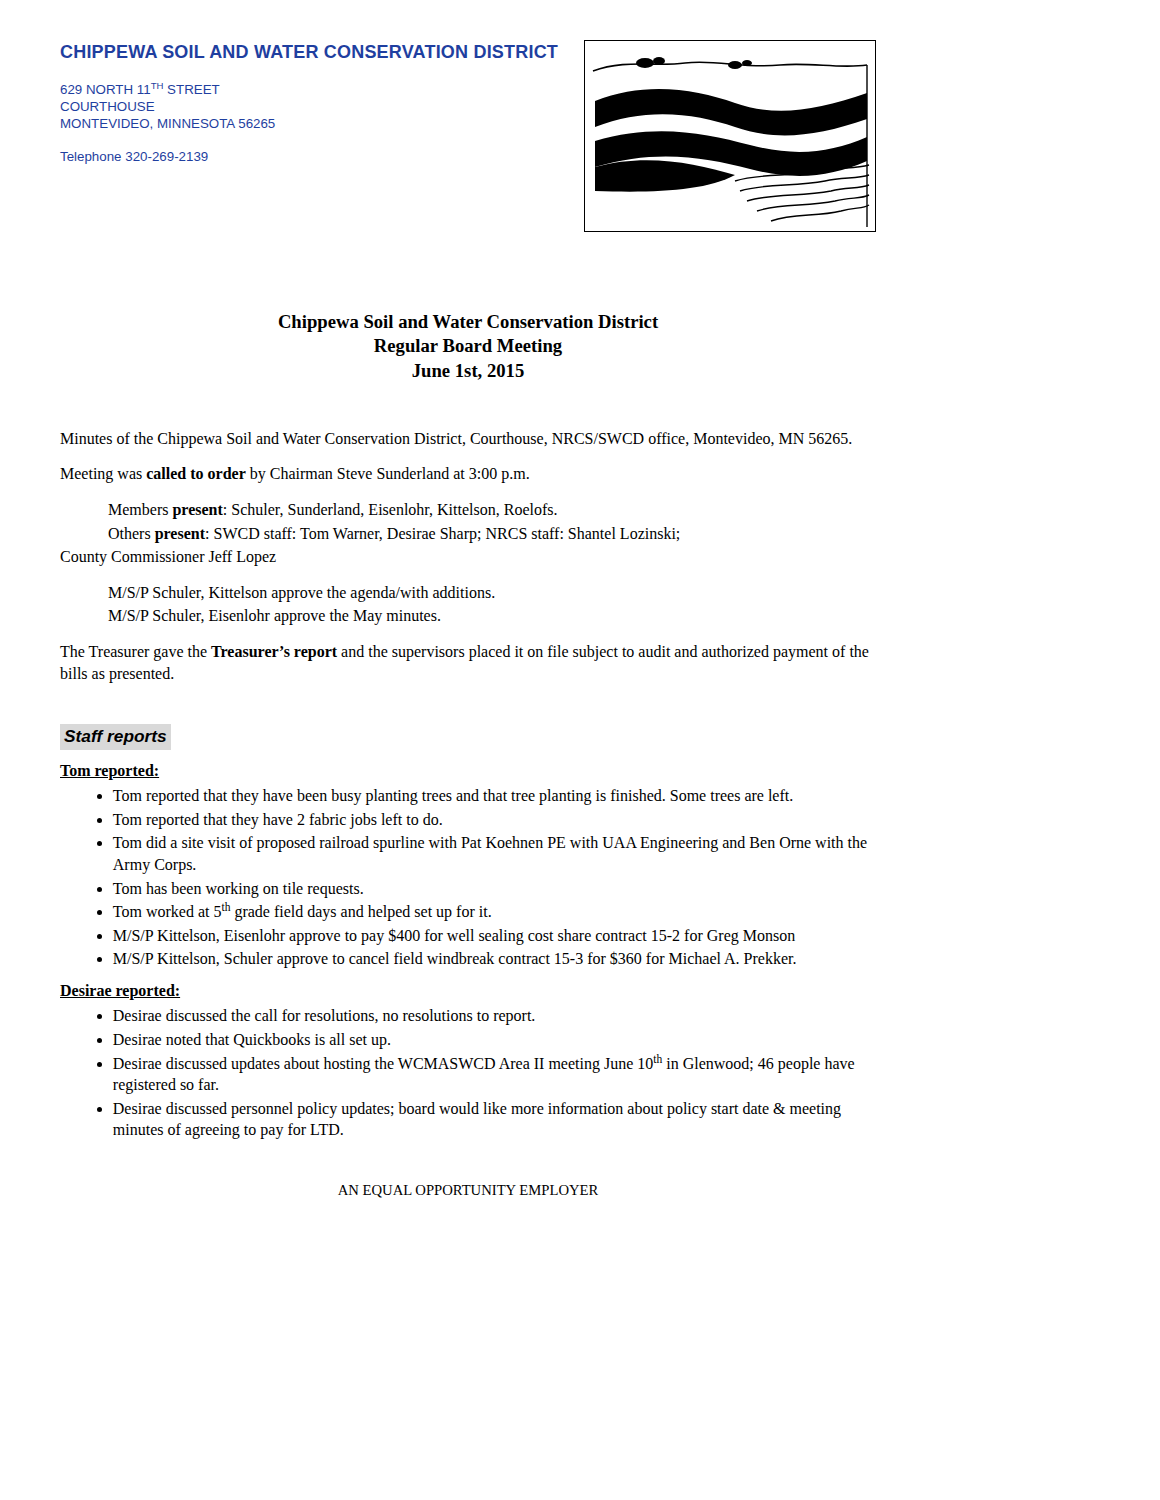CHIPPEWA SOIL AND WATER CONSERVATION DISTRICT
629 NORTH 11TH STREET
COURTHOUSE
MONTEVIDEO, MINNESOTA 56265
Telephone 320-269-2139
Chippewa Soil and Water Conservation District
Regular Board Meeting
June 1st, 2015
Minutes of the Chippewa Soil and Water Conservation District, Courthouse, NRCS/SWCD office, Montevideo, MN 56265.
Meeting was called to order by Chairman Steve Sunderland at 3:00 p.m.
Members present: Schuler, Sunderland, Eisenlohr, Kittelson, Roelofs.
Others present: SWCD staff: Tom Warner, Desirae Sharp; NRCS staff: Shantel Lozinski;
County Commissioner Jeff Lopez
M/S/P Schuler, Kittelson approve the agenda/with additions.
M/S/P Schuler, Eisenlohr approve the May minutes.
The Treasurer gave the Treasurer’s report and the supervisors placed it on file subject to audit and authorized payment of the bills as presented.
Staff reports
Tom reported:
Tom reported that they have been busy planting trees and that tree planting is finished. Some trees are left.
Tom reported that they have 2 fabric jobs left to do.
Tom did a site visit of proposed railroad spurline with Pat Koehnen PE with UAA Engineering and Ben Orne with the Army Corps.
Tom has been working on tile requests.
Tom worked at 5th grade field days and helped set up for it.
M/S/P Kittelson, Eisenlohr approve to pay $400 for well sealing cost share contract 15-2 for Greg Monson
M/S/P Kittelson, Schuler approve to cancel field windbreak contract 15-3 for $360 for Michael A. Prekker.
Desirae reported:
Desirae discussed the call for resolutions, no resolutions to report.
Desirae noted that Quickbooks is all set up.
Desirae discussed updates about hosting the WCMASWCD Area II meeting June 10th in Glenwood; 46 people have registered so far.
Desirae discussed personnel policy updates; board would like more information about policy start date & meeting minutes of agreeing to pay for LTD.
AN EQUAL OPPORTUNITY EMPLOYER